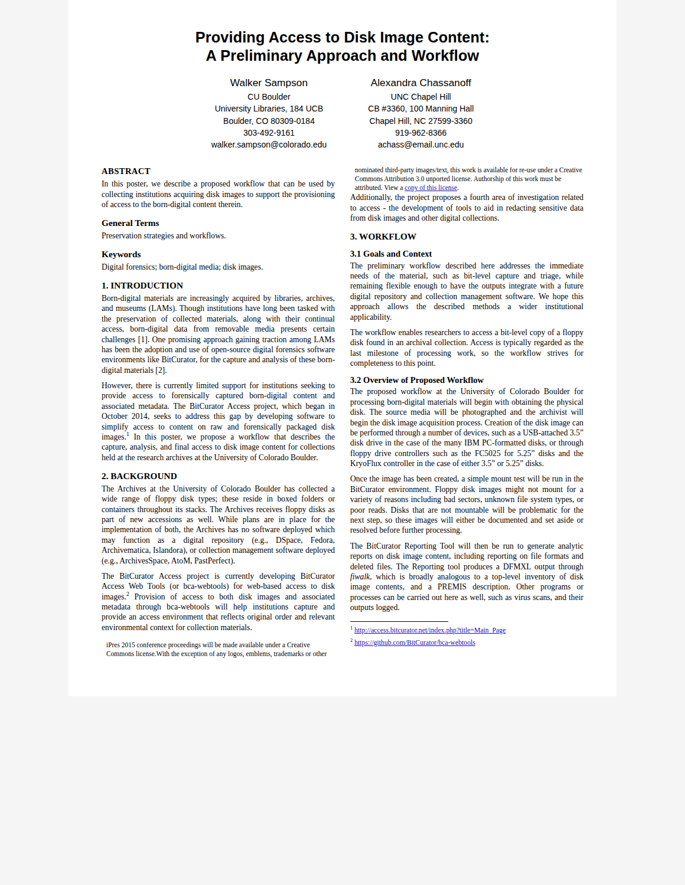Providing Access to Disk Image Content:
A Preliminary Approach and Workflow
Walker Sampson
CU Boulder
University Libraries, 184 UCB
Boulder, CO 80309-0184
303-492-9161
walker.sampson@colorado.edu
Alexandra Chassanoff
UNC Chapel Hill
CB #3360, 100 Manning Hall
Chapel Hill, NC 27599-3360
919-962-8366
achass@email.unc.edu
ABSTRACT
In this poster, we describe a proposed workflow that can be used by collecting institutions acquiring disk images to support the provisioning of access to the born-digital content therein.
General Terms
Preservation strategies and workflows.
Keywords
Digital forensics; born-digital media; disk images.
1. INTRODUCTION
Born-digital materials are increasingly acquired by libraries, archives, and museums (LAMs). Though institutions have long been tasked with the preservation of collected materials, along with their continual access, born-digital data from removable media presents certain challenges [1]. One promising approach gaining traction among LAMs has been the adoption and use of open-source digital forensics software environments like BitCurator, for the capture and analysis of these born-digital materials [2].
However, there is currently limited support for institutions seeking to provide access to forensically captured born-digital content and associated metadata. The BitCurator Access project, which began in October 2014, seeks to address this gap by developing software to simplify access to content on raw and forensically packaged disk images.1 In this poster, we propose a workflow that describes the capture, analysis, and final access to disk image content for collections held at the research archives at the University of Colorado Boulder.
2. BACKGROUND
The Archives at the University of Colorado Boulder has collected a wide range of floppy disk types; these reside in boxed folders or containers throughout its stacks. The Archives receives floppy disks as part of new accessions as well. While plans are in place for the implementation of both, the Archives has no software deployed which may function as a digital repository (e.g., DSpace, Fedora, Archivematica, Islandora), or collection management software deployed (e.g., ArchivesSpace, AtoM, PastPerfect).
The BitCurator Access project is currently developing BitCurator Access Web Tools (or bca-webtools) for web-based access to disk images.2 Provision of access to both disk images and associated metadata through bca-webtools will help institutions capture and provide an access environment that reflects original order and relevant environmental context for collection materials.
iPres 2015 conference proceedings will be made available under a Creative Commons license.With the exception of any logos, emblems, trademarks or other nominated third-party images/text, this work is available for re-use under a Creative Commons Attribution 3.0 unported license. Authorship of this work must be attributed. View a copy of this license.
Additionally, the project proposes a fourth area of investigation related to access - the development of tools to aid in redacting sensitive data from disk images and other digital collections.
3. WORKFLOW
3.1 Goals and Context
The preliminary workflow described here addresses the immediate needs of the material, such as bit-level capture and triage, while remaining flexible enough to have the outputs integrate with a future digital repository and collection management software. We hope this approach allows the described methods a wider institutional applicability.
The workflow enables researchers to access a bit-level copy of a floppy disk found in an archival collection. Access is typically regarded as the last milestone of processing work, so the workflow strives for completeness to this point.
3.2 Overview of Proposed Workflow
The proposed workflow at the University of Colorado Boulder for processing born-digital materials will begin with obtaining the physical disk. The source media will be photographed and the archivist will begin the disk image acquisition process. Creation of the disk image can be performed through a number of devices, such as a USB-attached 3.5” disk drive in the case of the many IBM PC-formatted disks, or through floppy drive controllers such as the FC5025 for 5.25” disks and the KryoFlux controller in the case of either 3.5” or 5.25” disks.
Once the image has been created, a simple mount test will be run in the BitCurator environment. Floppy disk images might not mount for a variety of reasons including bad sectors, unknown file system types, or poor reads. Disks that are not mountable will be problematic for the next step, so these images will either be documented and set aside or resolved before further processing.
The BitCurator Reporting Tool will then be run to generate analytic reports on disk image content, including reporting on file formats and deleted files. The Reporting tool produces a DFMXL output through fiwalk, which is broadly analogous to a top-level inventory of disk image contents, and a PREMIS description. Other programs or processes can be carried out here as well, such as virus scans, and their outputs logged.
1 http://access.bitcurator.net/index.php?title=Main_Page
2 https://github.com/BitCurator/bca-webtools